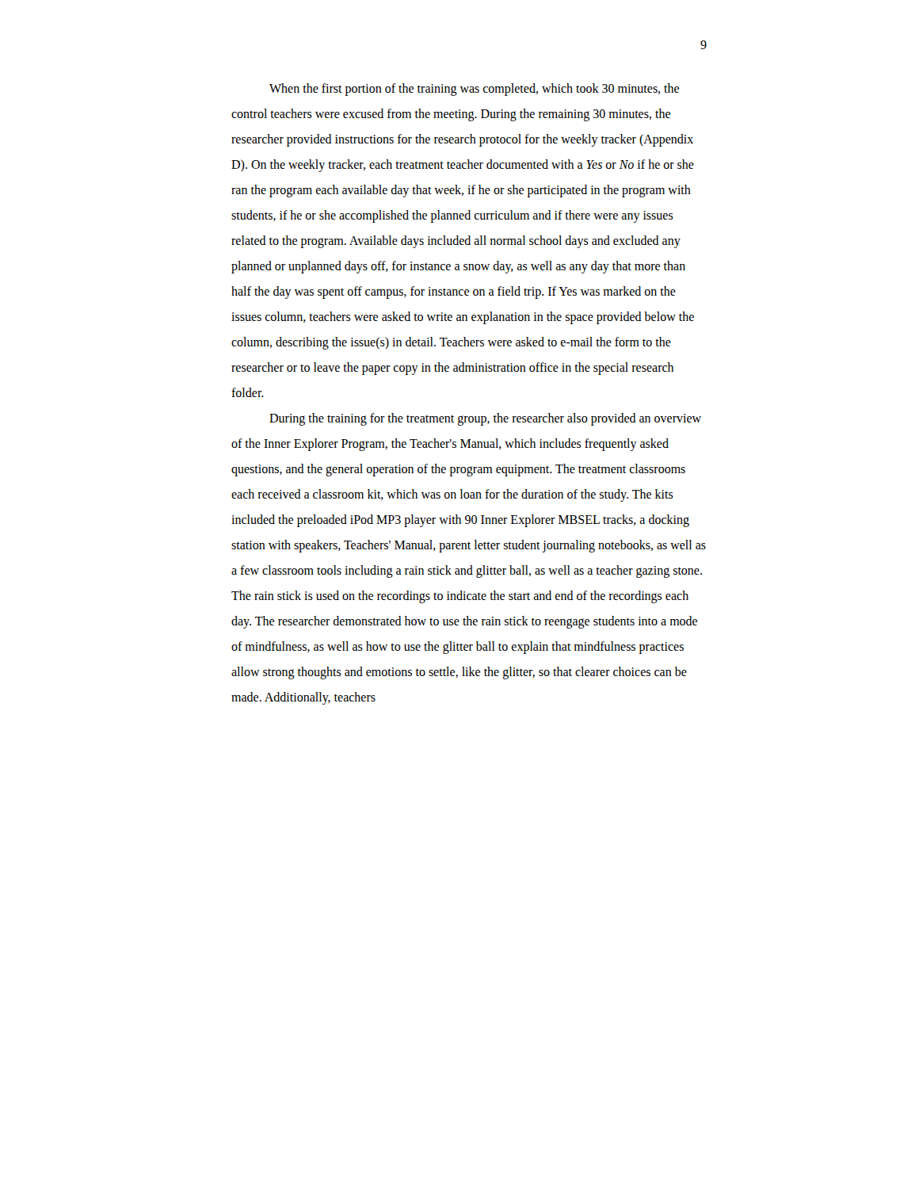9
When the first portion of the training was completed, which took 30 minutes, the control teachers were excused from the meeting. During the remaining 30 minutes, the researcher provided instructions for the research protocol for the weekly tracker (Appendix D). On the weekly tracker, each treatment teacher documented with a Yes or No if he or she ran the program each available day that week, if he or she participated in the program with students, if he or she accomplished the planned curriculum and if there were any issues related to the program. Available days included all normal school days and excluded any planned or unplanned days off, for instance a snow day, as well as any day that more than half the day was spent off campus, for instance on a field trip. If Yes was marked on the issues column, teachers were asked to write an explanation in the space provided below the column, describing the issue(s) in detail. Teachers were asked to e-mail the form to the researcher or to leave the paper copy in the administration office in the special research folder.
During the training for the treatment group, the researcher also provided an overview of the Inner Explorer Program, the Teacher's Manual, which includes frequently asked questions, and the general operation of the program equipment. The treatment classrooms each received a classroom kit, which was on loan for the duration of the study. The kits included the preloaded iPod MP3 player with 90 Inner Explorer MBSEL tracks, a docking station with speakers, Teachers' Manual, parent letter student journaling notebooks, as well as a few classroom tools including a rain stick and glitter ball, as well as a teacher gazing stone. The rain stick is used on the recordings to indicate the start and end of the recordings each day. The researcher demonstrated how to use the rain stick to reengage students into a mode of mindfulness, as well as how to use the glitter ball to explain that mindfulness practices allow strong thoughts and emotions to settle, like the glitter, so that clearer choices can be made. Additionally, teachers